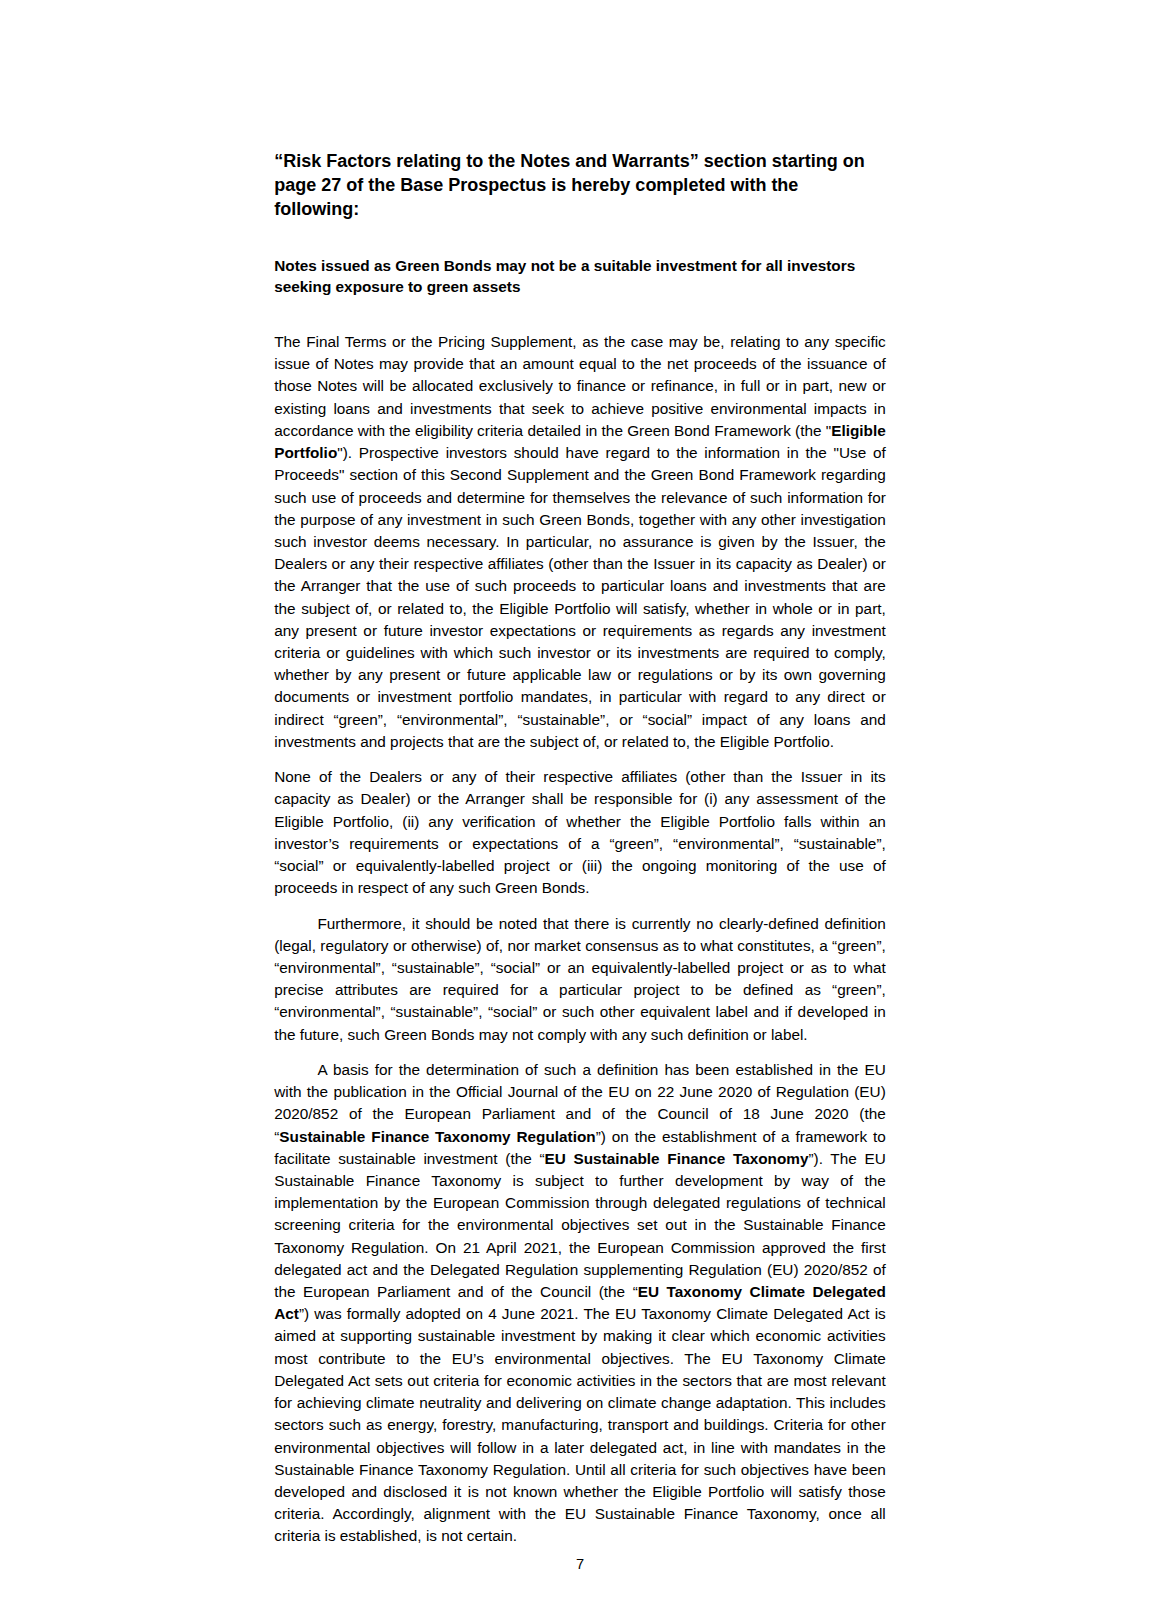“Risk Factors relating to the Notes and Warrants” section starting on page 27 of the Base Prospectus is hereby completed with the following:
Notes issued as Green Bonds may not be a suitable investment for all investors seeking exposure to green assets
The Final Terms or the Pricing Supplement, as the case may be, relating to any specific issue of Notes may provide that an amount equal to the net proceeds of the issuance of those Notes will be allocated exclusively to finance or refinance, in full or in part, new or existing loans and investments that seek to achieve positive environmental impacts in accordance with the eligibility criteria detailed in the Green Bond Framework (the "Eligible Portfolio"). Prospective investors should have regard to the information in the "Use of Proceeds" section of this Second Supplement and the Green Bond Framework regarding such use of proceeds and determine for themselves the relevance of such information for the purpose of any investment in such Green Bonds, together with any other investigation such investor deems necessary. In particular, no assurance is given by the Issuer, the Dealers or any their respective affiliates (other than the Issuer in its capacity as Dealer) or the Arranger that the use of such proceeds to particular loans and investments that are the subject of, or related to, the Eligible Portfolio will satisfy, whether in whole or in part, any present or future investor expectations or requirements as regards any investment criteria or guidelines with which such investor or its investments are required to comply, whether by any present or future applicable law or regulations or by its own governing documents or investment portfolio mandates, in particular with regard to any direct or indirect “green”, “environmental”, “sustainable”, or “social” impact of any loans and investments and projects that are the subject of, or related to, the Eligible Portfolio.
None of the Dealers or any of their respective affiliates (other than the Issuer in its capacity as Dealer) or the Arranger shall be responsible for (i) any assessment of the Eligible Portfolio, (ii) any verification of whether the Eligible Portfolio falls within an investor’s requirements or expectations of a “green”, “environmental”, “sustainable”, “social” or equivalently-labelled project or (iii) the ongoing monitoring of the use of proceeds in respect of any such Green Bonds.
Furthermore, it should be noted that there is currently no clearly-defined definition (legal, regulatory or otherwise) of, nor market consensus as to what constitutes, a “green”, “environmental”, “sustainable”, “social” or an equivalently-labelled project or as to what precise attributes are required for a particular project to be defined as “green”, “environmental”, “sustainable”, “social” or such other equivalent label and if developed in the future, such Green Bonds may not comply with any such definition or label.
A basis for the determination of such a definition has been established in the EU with the publication in the Official Journal of the EU on 22 June 2020 of Regulation (EU) 2020/852 of the European Parliament and of the Council of 18 June 2020 (the “Sustainable Finance Taxonomy Regulation”) on the establishment of a framework to facilitate sustainable investment (the “EU Sustainable Finance Taxonomy”). The EU Sustainable Finance Taxonomy is subject to further development by way of the implementation by the European Commission through delegated regulations of technical screening criteria for the environmental objectives set out in the Sustainable Finance Taxonomy Regulation. On 21 April 2021, the European Commission approved the first delegated act and the Delegated Regulation supplementing Regulation (EU) 2020/852 of the European Parliament and of the Council (the “EU Taxonomy Climate Delegated Act”) was formally adopted on 4 June 2021. The EU Taxonomy Climate Delegated Act is aimed at supporting sustainable investment by making it clear which economic activities most contribute to the EU’s environmental objectives. The EU Taxonomy Climate Delegated Act sets out criteria for economic activities in the sectors that are most relevant for achieving climate neutrality and delivering on climate change adaptation. This includes sectors such as energy, forestry, manufacturing, transport and buildings. Criteria for other environmental objectives will follow in a later delegated act, in line with mandates in the Sustainable Finance Taxonomy Regulation. Until all criteria for such objectives have been developed and disclosed it is not known whether the Eligible Portfolio will satisfy those criteria. Accordingly, alignment with the EU Sustainable Finance Taxonomy, once all criteria is established, is not certain.
7